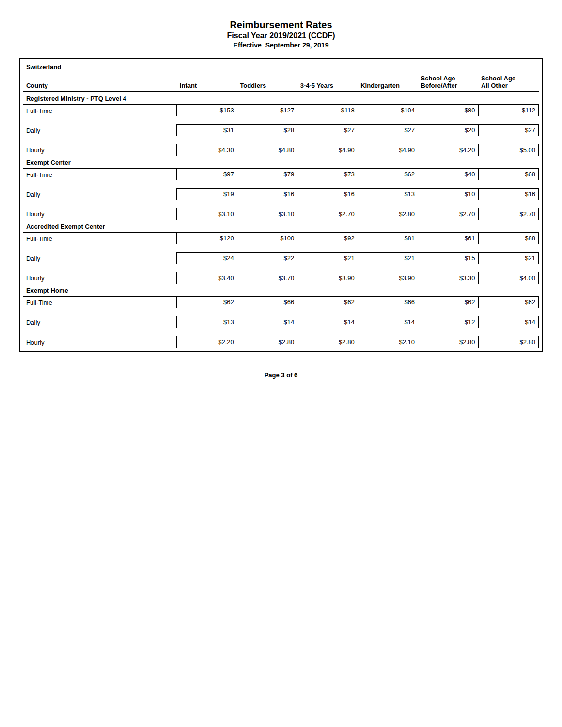Reimbursement Rates
Fiscal Year 2019/2021 (CCDF)
Effective September 29, 2019
| Switzerland |
| --- |
| County | Infant | Toddlers | 3-4-5 Years | Kindergarten | School Age Before/After | School Age All Other |
| Registered Ministry - PTQ Level 4 |
| Full-Time | $153 | $127 | $118 | $104 | $80 | $112 |
| Daily | $31 | $28 | $27 | $27 | $20 | $27 |
| Hourly | $4.30 | $4.80 | $4.90 | $4.90 | $4.20 | $5.00 |
| Exempt Center |
| Full-Time | $97 | $79 | $73 | $62 | $40 | $68 |
| Daily | $19 | $16 | $16 | $13 | $10 | $16 |
| Hourly | $3.10 | $3.10 | $2.70 | $2.80 | $2.70 | $2.70 |
| Accredited Exempt Center |
| Full-Time | $120 | $100 | $92 | $81 | $61 | $88 |
| Daily | $24 | $22 | $21 | $21 | $15 | $21 |
| Hourly | $3.40 | $3.70 | $3.90 | $3.90 | $3.30 | $4.00 |
| Exempt Home |
| Full-Time | $62 | $66 | $62 | $66 | $62 | $62 |
| Daily | $13 | $14 | $14 | $14 | $12 | $14 |
| Hourly | $2.20 | $2.80 | $2.80 | $2.10 | $2.80 | $2.80 |
Page 3 of 6